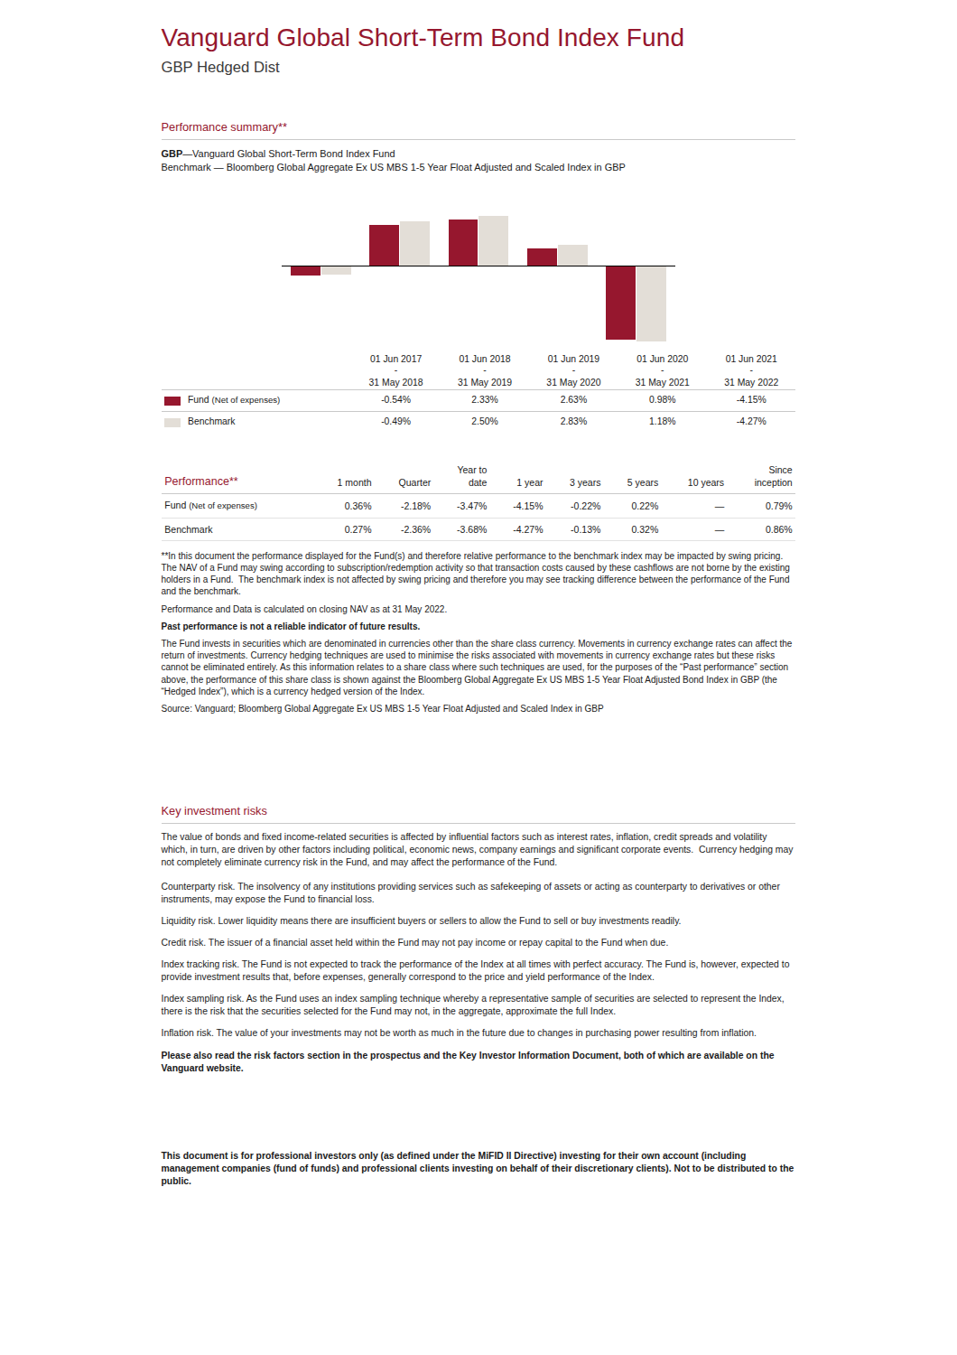Vanguard Global Short-Term Bond Index Fund
GBP Hedged Dist
Performance summary**
GBP—Vanguard Global Short-Term Bond Index Fund
Benchmark — Bloomberg Global Aggregate Ex US MBS 1-5 Year Float Adjusted and Scaled Index in GBP
| | 01 Jun 2017 | 01 Jun 2018 | 01 Jun 2019 | 01 Jun 2020 | 01 Jun 2021 |
| | - | - | - | - | - |
| | 31 May 2018 | 31 May 2019 | 31 May 2020 | 31 May 2021 | 31 May 2022 |
| Fund (Net of expenses) | -0.54% | 2.33% | 2.63% | 0.98% | -4.15% |
| Benchmark | -0.49% | 2.50% | 2.83% | 1.18% | -4.27% |
| Performance** | 1 month | Quarter | Year to date | 1 year | 3 years | 5 years | 10 years | Since inception |
| --- | --- | --- | --- | --- | --- | --- | --- | --- |
| Fund (Net of expenses) | 0.36% | -2.18% | -3.47% | -4.15% | -0.22% | 0.22% | — | 0.79% |
| Benchmark | 0.27% | -2.36% | -3.68% | -4.27% | -0.13% | 0.32% | — | 0.86% |
**In this document the performance displayed for the Fund(s) and therefore relative performance to the benchmark index may be impacted by swing pricing. The NAV of a Fund may swing according to subscription/redemption activity so that transaction costs caused by these cashflows are not borne by the existing holders in a Fund. The benchmark index is not affected by swing pricing and therefore you may see tracking difference between the performance of the Fund and the benchmark.
Performance and Data is calculated on closing NAV as at 31 May 2022.
Past performance is not a reliable indicator of future results.
The Fund invests in securities which are denominated in currencies other than the share class currency. Movements in currency exchange rates can affect the return of investments. Currency hedging techniques are used to minimise the risks associated with movements in currency exchange rates but these risks cannot be eliminated entirely. As this information relates to a share class where such techniques are used, for the purposes of the “Past performance” section above, the performance of this share class is shown against the Bloomberg Global Aggregate Ex US MBS 1-5 Year Float Adjusted Bond Index in GBP (the “Hedged Index”), which is a currency hedged version of the Index.
Source: Vanguard; Bloomberg Global Aggregate Ex US MBS 1-5 Year Float Adjusted and Scaled Index in GBP
Key investment risks
The value of bonds and fixed income-related securities is affected by influential factors such as interest rates, inflation, credit spreads and volatility which, in turn, are driven by other factors including political, economic news, company earnings and significant corporate events. Currency hedging may not completely eliminate currency risk in the Fund, and may affect the performance of the Fund.
Counterparty risk. The insolvency of any institutions providing services such as safekeeping of assets or acting as counterparty to derivatives or other instruments, may expose the Fund to financial loss.
Liquidity risk. Lower liquidity means there are insufficient buyers or sellers to allow the Fund to sell or buy investments readily.
Credit risk. The issuer of a financial asset held within the Fund may not pay income or repay capital to the Fund when due.
Index tracking risk. The Fund is not expected to track the performance of the Index at all times with perfect accuracy. The Fund is, however, expected to provide investment results that, before expenses, generally correspond to the price and yield performance of the Index.
Index sampling risk. As the Fund uses an index sampling technique whereby a representative sample of securities are selected to represent the Index, there is the risk that the securities selected for the Fund may not, in the aggregate, approximate the full Index.
Inflation risk. The value of your investments may not be worth as much in the future due to changes in purchasing power resulting from inflation.
Please also read the risk factors section in the prospectus and the Key Investor Information Document, both of which are available on the Vanguard website.
This document is for professional investors only (as defined under the MiFID II Directive) investing for their own account (including management companies (fund of funds) and professional clients investing on behalf of their discretionary clients). Not to be distributed to the public.